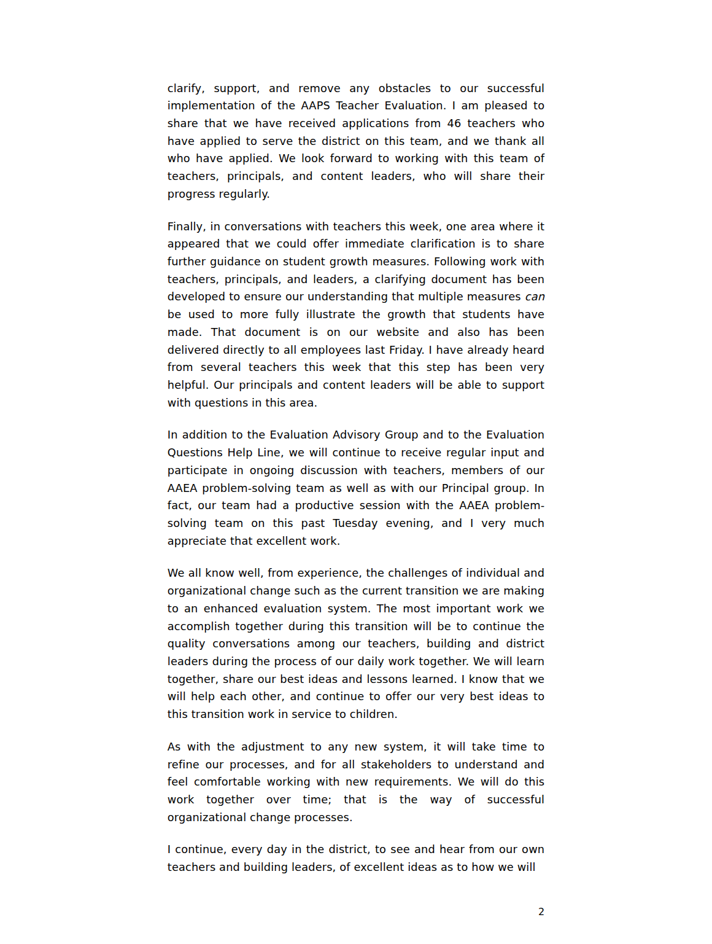clarify, support, and remove any obstacles to our successful implementation of the AAPS Teacher Evaluation. I am pleased to share that we have received applications from 46 teachers who have applied to serve the district on this team, and we thank all who have applied. We look forward to working with this team of teachers, principals, and content leaders, who will share their progress regularly.
Finally, in conversations with teachers this week, one area where it appeared that we could offer immediate clarification is to share further guidance on student growth measures. Following work with teachers, principals, and leaders, a clarifying document has been developed to ensure our understanding that multiple measures can be used to more fully illustrate the growth that students have made. That document is on our website and also has been delivered directly to all employees last Friday. I have already heard from several teachers this week that this step has been very helpful. Our principals and content leaders will be able to support with questions in this area.
In addition to the Evaluation Advisory Group and to the Evaluation Questions Help Line, we will continue to receive regular input and participate in ongoing discussion with teachers, members of our AAEA problem-solving team as well as with our Principal group. In fact, our team had a productive session with the AAEA problem-solving team on this past Tuesday evening, and I very much appreciate that excellent work.
We all know well, from experience, the challenges of individual and organizational change such as the current transition we are making to an enhanced evaluation system. The most important work we accomplish together during this transition will be to continue the quality conversations among our teachers, building and district leaders during the process of our daily work together. We will learn together, share our best ideas and lessons learned. I know that we will help each other, and continue to offer our very best ideas to this transition work in service to children.
As with the adjustment to any new system, it will take time to refine our processes, and for all stakeholders to understand and feel comfortable working with new requirements. We will do this work together over time; that is the way of successful organizational change processes.
I continue, every day in the district, to see and hear from our own teachers and building leaders, of excellent ideas as to how we will
2